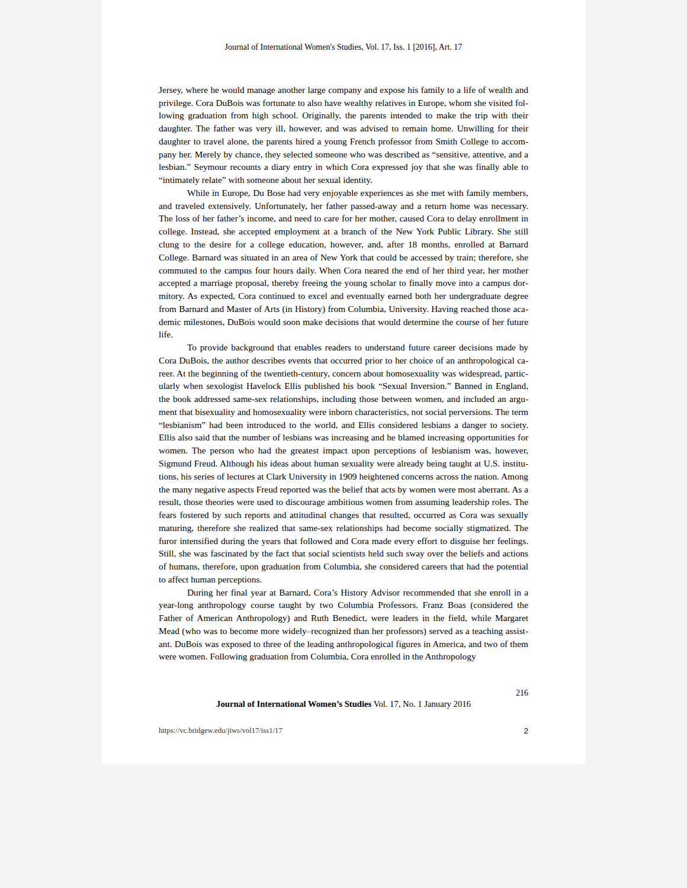Journal of International Women's Studies, Vol. 17, Iss. 1 [2016], Art. 17
Jersey, where he would manage another large company and expose his family to a life of wealth and privilege. Cora DuBois was fortunate to also have wealthy relatives in Europe, whom she visited following graduation from high school. Originally, the parents intended to make the trip with their daughter. The father was very ill, however, and was advised to remain home. Unwilling for their daughter to travel alone, the parents hired a young French professor from Smith College to accompany her. Merely by chance, they selected someone who was described as “sensitive, attentive, and a lesbian.” Seymour recounts a diary entry in which Cora expressed joy that she was finally able to “intimately relate” with someone about her sexual identity.
While in Europe, Du Bose had very enjoyable experiences as she met with family members, and traveled extensively. Unfortunately, her father passed-away and a return home was necessary. The loss of her father’s income, and need to care for her mother, caused Cora to delay enrollment in college. Instead, she accepted employment at a branch of the New York Public Library. She still clung to the desire for a college education, however, and, after 18 months, enrolled at Barnard College. Barnard was situated in an area of New York that could be accessed by train; therefore, she commuted to the campus four hours daily. When Cora neared the end of her third year, her mother accepted a marriage proposal, thereby freeing the young scholar to finally move into a campus dormitory. As expected, Cora continued to excel and eventually earned both her undergraduate degree from Barnard and Master of Arts (in History) from Columbia, University. Having reached those academic milestones, DuBois would soon make decisions that would determine the course of her future life.
To provide background that enables readers to understand future career decisions made by Cora DuBois, the author describes events that occurred prior to her choice of an anthropological career. At the beginning of the twentieth-century, concern about homosexuality was widespread, particularly when sexologist Havelock Ellis published his book “Sexual Inversion.” Banned in England, the book addressed same-sex relationships, including those between women, and included an argument that bisexuality and homosexuality were inborn characteristics, not social perversions. The term “lesbianism” had been introduced to the world, and Ellis considered lesbians a danger to society. Ellis also said that the number of lesbians was increasing and he blamed increasing opportunities for women. The person who had the greatest impact upon perceptions of lesbianism was, however, Sigmund Freud. Although his ideas about human sexuality were already being taught at U.S. institutions, his series of lectures at Clark University in 1909 heightened concerns across the nation. Among the many negative aspects Freud reported was the belief that acts by women were most aberrant. As a result, those theories were used to discourage ambitious women from assuming leadership roles. The fears fostered by such reports and attitudinal changes that resulted, occurred as Cora was sexually maturing, therefore she realized that same-sex relationships had become socially stigmatized. The furor intensified during the years that followed and Cora made every effort to disguise her feelings. Still, she was fascinated by the fact that social scientists held such sway over the beliefs and actions of humans, therefore, upon graduation from Columbia, she considered careers that had the potential to affect human perceptions.
During her final year at Barnard, Cora’s History Advisor recommended that she enroll in a year-long anthropology course taught by two Columbia Professors. Franz Boas (considered the Father of American Anthropology) and Ruth Benedict, were leaders in the field, while Margaret Mead (who was to become more widely–recognized than her professors) served as a teaching assistant. DuBois was exposed to three of the leading anthropological figures in America, and two of them were women. Following graduation from Columbia, Cora enrolled in the Anthropology
216
Journal of International Women’s Studies Vol. 17, No. 1 January 2016
https://vc.bridgew.edu/jiws/vol17/iss1/17 2